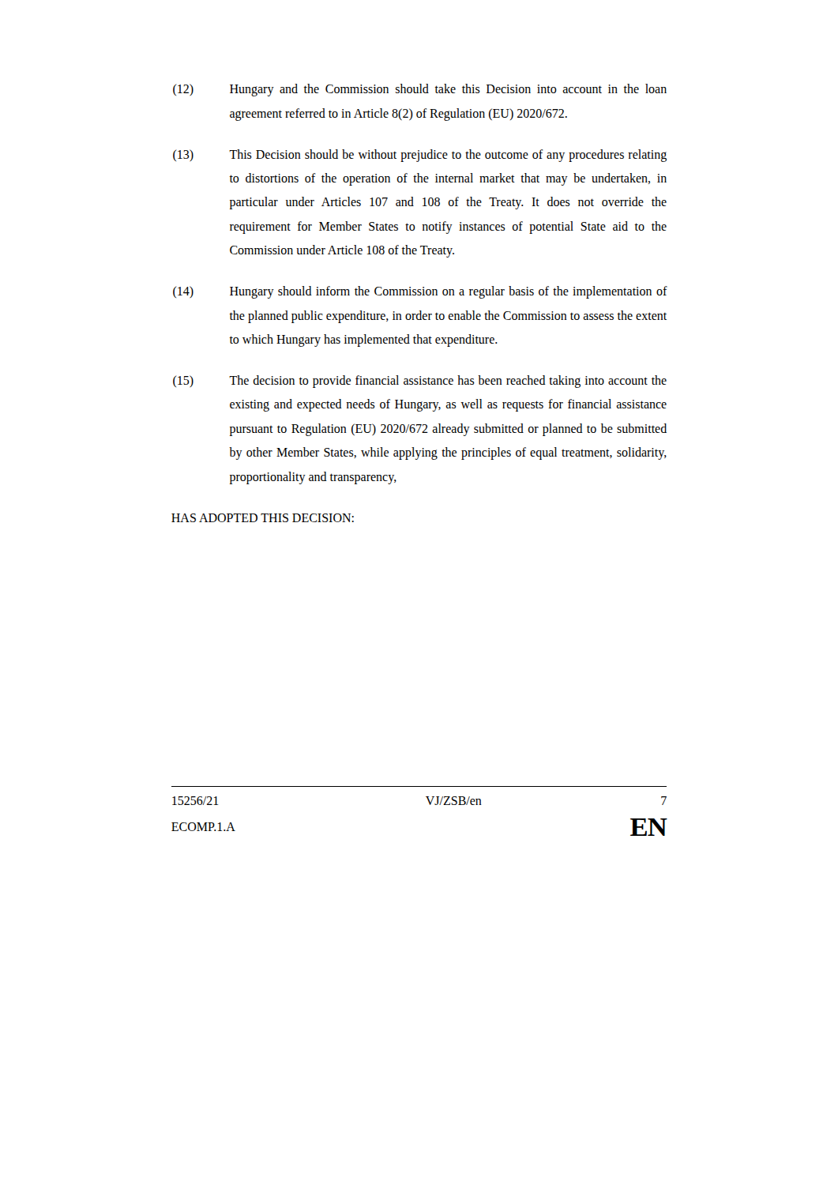(12) Hungary and the Commission should take this Decision into account in the loan agreement referred to in Article 8(2) of Regulation (EU) 2020/672.
(13) This Decision should be without prejudice to the outcome of any procedures relating to distortions of the operation of the internal market that may be undertaken, in particular under Articles 107 and 108 of the Treaty. It does not override the requirement for Member States to notify instances of potential State aid to the Commission under Article 108 of the Treaty.
(14) Hungary should inform the Commission on a regular basis of the implementation of the planned public expenditure, in order to enable the Commission to assess the extent to which Hungary has implemented that expenditure.
(15) The decision to provide financial assistance has been reached taking into account the existing and expected needs of Hungary, as well as requests for financial assistance pursuant to Regulation (EU) 2020/672 already submitted or planned to be submitted by other Member States, while applying the principles of equal treatment, solidarity, proportionality and transparency,
HAS ADOPTED THIS DECISION:
15256/21
VJ/ZSB/en
7
ECOMP.1.A
EN